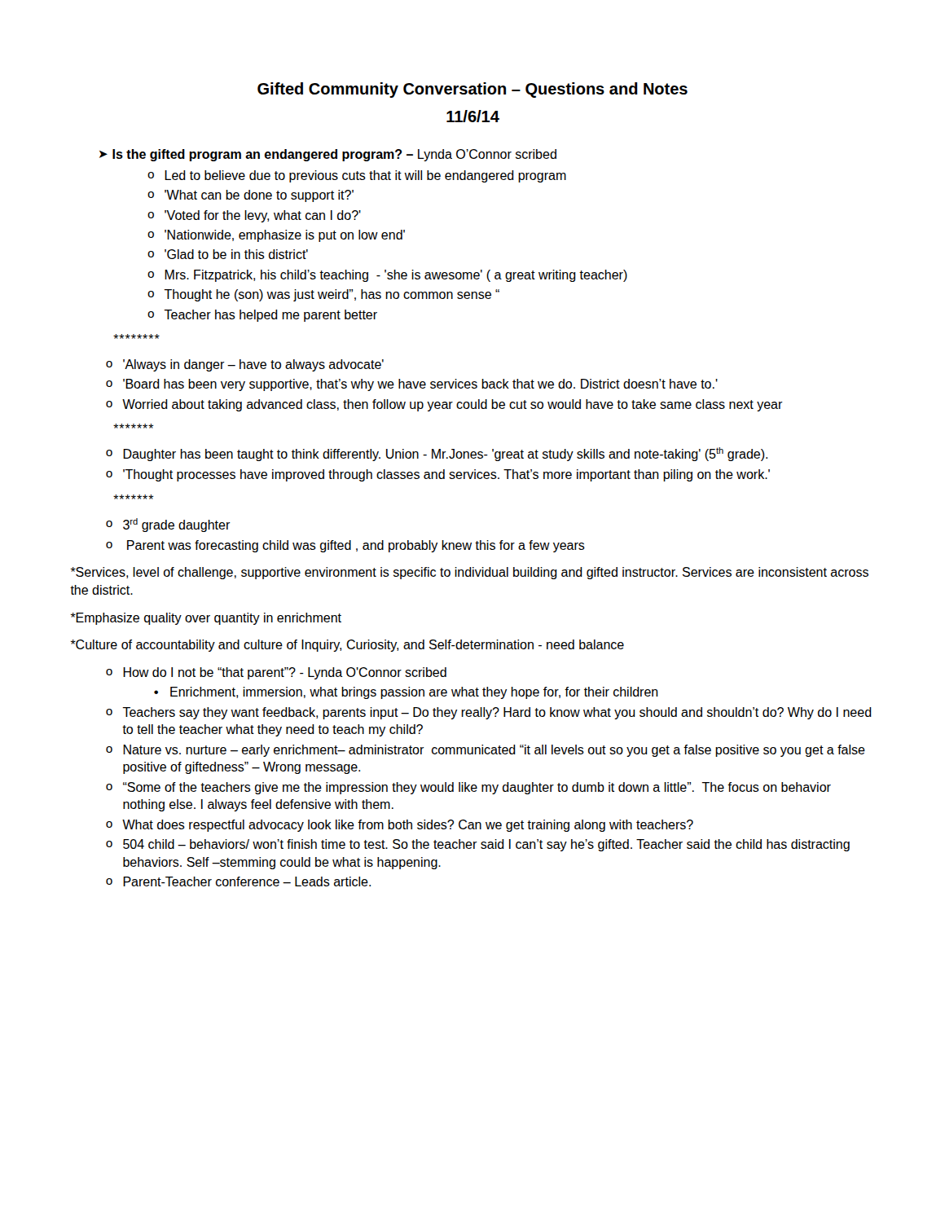Gifted Community Conversation – Questions and Notes
11/6/14
Is the gifted program an endangered program? – Lynda O’Connor scribed
Led to believe due to previous cuts that it will be endangered program
'What can be done to support it?'
'Voted for the levy, what can I do?'
'Nationwide, emphasize is put on low end'
'Glad to be in this district'
Mrs. Fitzpatrick, his child’s teaching - 'she is awesome' ( a great writing teacher)
Thought he (son) was just weird”, has no common sense “
Teacher has helped me parent better
********
'Always in danger – have to always advocate'
'Board has been very supportive, that’s why we have services back that we do. District doesn’t have to.'
Worried about taking advanced class, then follow up year could be cut so would have to take same class next year
*******
Daughter has been taught to think differently. Union - Mr.Jones- 'great at study skills and note-taking' (5th grade).
'Thought processes have improved through classes and services. That’s more important than piling on the work.'
*******
3rd grade daughter
Parent was forecasting child was gifted , and probably knew this for a few years
*Services, level of challenge, supportive environment is specific to individual building and gifted instructor. Services are inconsistent across the district.
*Emphasize quality over quantity in enrichment
*Culture of accountability and culture of Inquiry, Curiosity, and Self-determination - need balance
How do I not be “that parent”? - Lynda O'Connor scribed
Enrichment, immersion, what brings passion are what they hope for, for their children
Teachers say they want feedback, parents input – Do they really? Hard to know what you should and shouldn’t do? Why do I need to tell the teacher what they need to teach my child?
Nature vs. nurture – early enrichment– administrator communicated “it all levels out so you get a false positive so you get a false positive of giftedness” – Wrong message.
“Some of the teachers give me the impression they would like my daughter to dumb it down a little”. The focus on behavior nothing else. I always feel defensive with them.
What does respectful advocacy look like from both sides? Can we get training along with teachers?
504 child – behaviors/ won’t finish time to test. So the teacher said I can’t say he’s gifted. Teacher said the child has distracting behaviors. Self –stemming could be what is happening.
Parent-Teacher conference – Leads article.